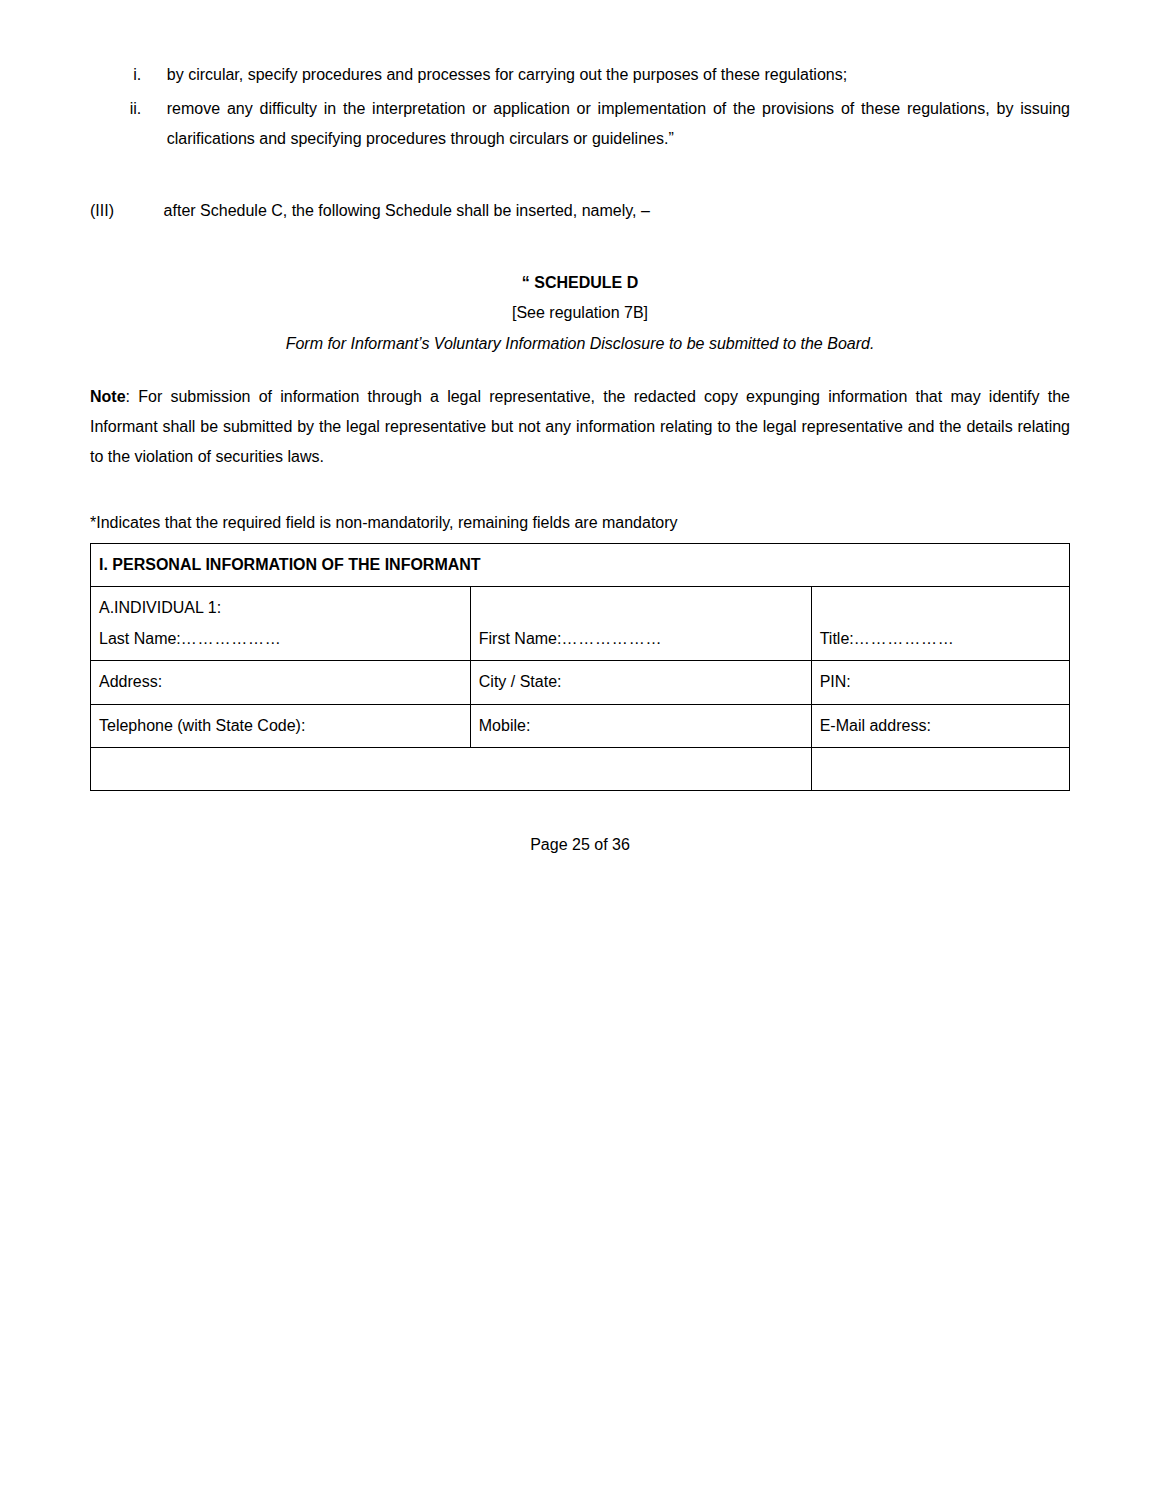i. by circular, specify procedures and processes for carrying out the purposes of these regulations;
ii. remove any difficulty in the interpretation or application or implementation of the provisions of these regulations, by issuing clarifications and specifying procedures through circulars or guidelines.”
(III) after Schedule C, the following Schedule shall be inserted, namely, –
“ SCHEDULE D
[See regulation 7B]
Form for Informant’s Voluntary Information Disclosure to be submitted to the Board.
Note: For submission of information through a legal representative, the redacted copy expunging information that may identify the Informant shall be submitted by the legal representative but not any information relating to the legal representative and the details relating to the violation of securities laws.
*Indicates that the required field is non-mandatorily, remaining fields are mandatory
| I. PERSONAL INFORMATION OF THE INFORMANT |
| A.INDIVIDUAL 1: Last Name: ……………… | First Name: ……………… | Title: ……………… |
| Address: | City / State: | PIN: |
| Telephone (with State Code): | Mobile: | E-Mail address: |
Page 25 of 36